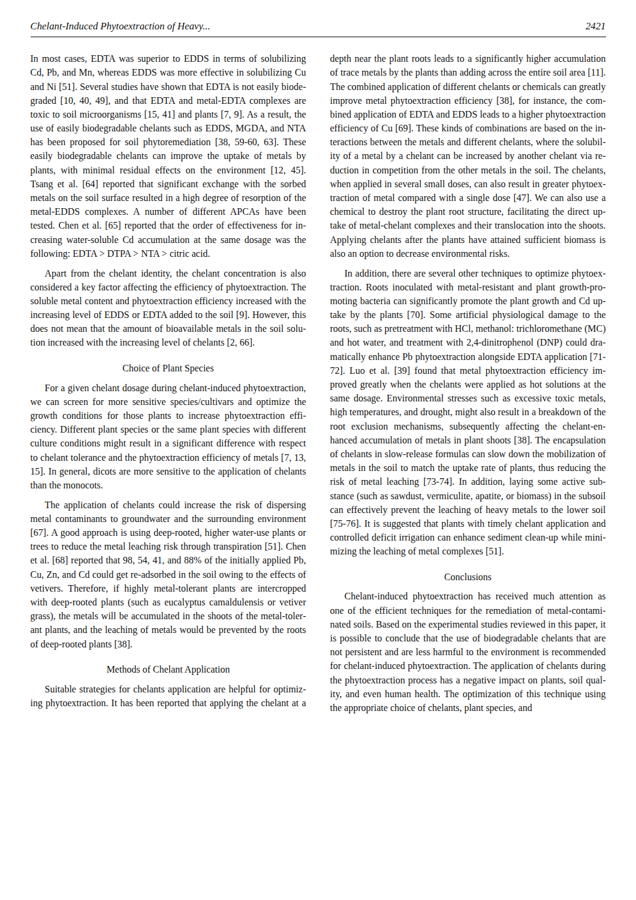Chelant-Induced Phytoextraction of Heavy... 2421
In most cases, EDTA was superior to EDDS in terms of solubilizing Cd, Pb, and Mn, whereas EDDS was more effective in solubilizing Cu and Ni [51]. Several studies have shown that EDTA is not easily biodegraded [10, 40, 49], and that EDTA and metal-EDTA complexes are toxic to soil microorganisms [15, 41] and plants [7, 9]. As a result, the use of easily biodegradable chelants such as EDDS, MGDA, and NTA has been proposed for soil phytoremediation [38, 59-60, 63]. These easily biodegradable chelants can improve the uptake of metals by plants, with minimal residual effects on the environment [12, 45]. Tsang et al. [64] reported that significant exchange with the sorbed metals on the soil surface resulted in a high degree of resorption of the metal-EDDS complexes. A number of different APCAs have been tested. Chen et al. [65] reported that the order of effectiveness for increasing water-soluble Cd accumulation at the same dosage was the following: EDTA > DTPA > NTA > citric acid.
Apart from the chelant identity, the chelant concentration is also considered a key factor affecting the efficiency of phytoextraction. The soluble metal content and phytoextraction efficiency increased with the increasing level of EDDS or EDTA added to the soil [9]. However, this does not mean that the amount of bioavailable metals in the soil solution increased with the increasing level of chelants [2, 66].
Choice of Plant Species
For a given chelant dosage during chelant-induced phytoextraction, we can screen for more sensitive species/cultivars and optimize the growth conditions for those plants to increase phytoextraction efficiency. Different plant species or the same plant species with different culture conditions might result in a significant difference with respect to chelant tolerance and the phytoextraction efficiency of metals [7, 13, 15]. In general, dicots are more sensitive to the application of chelants than the monocots.
The application of chelants could increase the risk of dispersing metal contaminants to groundwater and the surrounding environment [67]. A good approach is using deep-rooted, higher water-use plants or trees to reduce the metal leaching risk through transpiration [51]. Chen et al. [68] reported that 98, 54, 41, and 88% of the initially applied Pb, Cu, Zn, and Cd could get re-adsorbed in the soil owing to the effects of vetivers. Therefore, if highly metal-tolerant plants are intercropped with deep-rooted plants (such as eucalyptus camaldulensis or vetiver grass), the metals will be accumulated in the shoots of the metal-tolerant plants, and the leaching of metals would be prevented by the roots of deep-rooted plants [38].
Methods of Chelant Application
Suitable strategies for chelants application are helpful for optimizing phytoextraction. It has been reported that applying the chelant at a depth near the plant roots leads to a significantly higher accumulation of trace metals by the plants than adding across the entire soil area [11]. The combined application of different chelants or chemicals can greatly improve metal phytoextraction efficiency [38], for instance, the combined application of EDTA and EDDS leads to a higher phytoextraction efficiency of Cu [69]. These kinds of combinations are based on the interactions between the metals and different chelants, where the solubility of a metal by a chelant can be increased by another chelant via reduction in competition from the other metals in the soil. The chelants, when applied in several small doses, can also result in greater phytoextraction of metal compared with a single dose [47]. We can also use a chemical to destroy the plant root structure, facilitating the direct uptake of metal-chelant complexes and their translocation into the shoots. Applying chelants after the plants have attained sufficient biomass is also an option to decrease environmental risks.
In addition, there are several other techniques to optimize phytoextraction. Roots inoculated with metal-resistant and plant growth-promoting bacteria can significantly promote the plant growth and Cd uptake by the plants [70]. Some artificial physiological damage to the roots, such as pretreatment with HCl, methanol: trichloromethane (MC) and hot water, and treatment with 2,4-dinitrophenol (DNP) could dramatically enhance Pb phytoextraction alongside EDTA application [71-72]. Luo et al. [39] found that metal phytoextraction efficiency improved greatly when the chelants were applied as hot solutions at the same dosage. Environmental stresses such as excessive toxic metals, high temperatures, and drought, might also result in a breakdown of the root exclusion mechanisms, subsequently affecting the chelant-enhanced accumulation of metals in plant shoots [38]. The encapsulation of chelants in slow-release formulas can slow down the mobilization of metals in the soil to match the uptake rate of plants, thus reducing the risk of metal leaching [73-74]. In addition, laying some active substance (such as sawdust, vermiculite, apatite, or biomass) in the subsoil can effectively prevent the leaching of heavy metals to the lower soil [75-76]. It is suggested that plants with timely chelant application and controlled deficit irrigation can enhance sediment clean-up while minimizing the leaching of metal complexes [51].
Conclusions
Chelant-induced phytoextraction has received much attention as one of the efficient techniques for the remediation of metal-contaminated soils. Based on the experimental studies reviewed in this paper, it is possible to conclude that the use of biodegradable chelants that are not persistent and are less harmful to the environment is recommended for chelant-induced phytoextraction. The application of chelants during the phytoextraction process has a negative impact on plants, soil quality, and even human health. The optimization of this technique using the appropriate choice of chelants, plant species, and